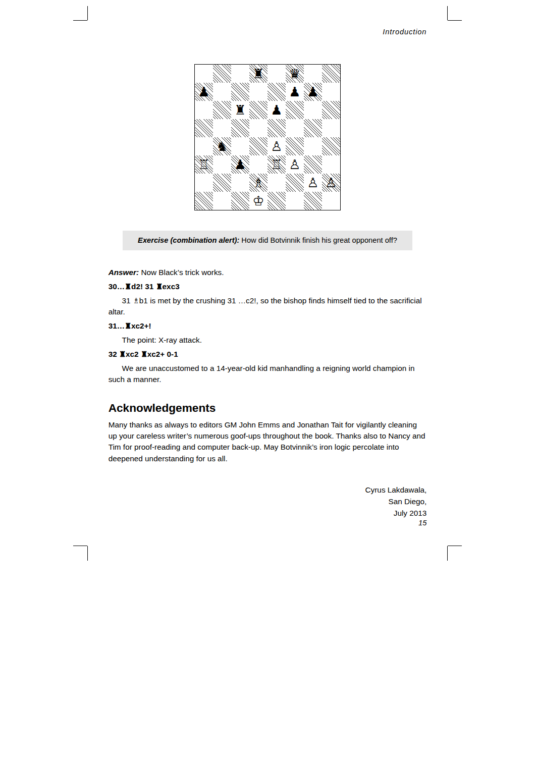Introduction
| | | | ♜ | | ♛ | | |
| ♟ | | | | | ♟ | ♟ | |
| | | ♜ | | ♟ | | | |
| | ♞ | | | ♙ | | | |
| ♖ | | ♟ | | ♖ | ♙ | | |
| | | | ♗ | | | ♙ | ♙ |
| | | | ♔ | | | | |
Exercise (combination alert): How did Botvinnik finish his great opponent off?
Answer: Now Black’s trick works.
30…♜d2! 31 ♜exc3
31 ♗b1 is met by the crushing 31 …c2!, so the bishop finds himself tied to the sacrificial altar.
31…♜xc2+!
The point: X-ray attack.
32 ♜xc2 ♜xc2+ 0-1
We are unaccustomed to a 14-year-old kid manhandling a reigning world champion in such a manner.
Acknowledgements
Many thanks as always to editors GM John Emms and Jonathan Tait for vigilantly cleaning up your careless writer’s numerous goof-ups throughout the book. Thanks also to Nancy and Tim for proof-reading and computer back-up. May Botvinnik’s iron logic percolate into deepened understanding for us all.
Cyrus Lakdawala,
San Diego,
July 2013
15